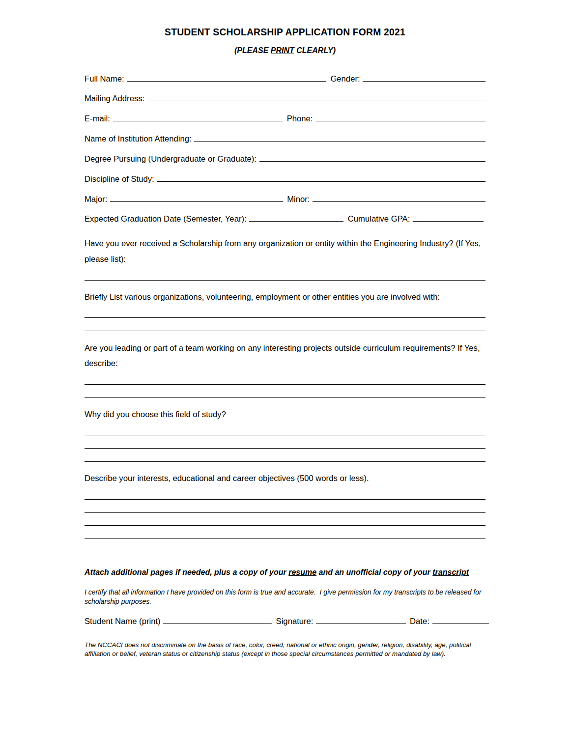STUDENT SCHOLARSHIP APPLICATION FORM 2021
(PLEASE PRINT CLEARLY)
Full Name: Gender:
Mailing Address:
E-mail: Phone:
Name of Institution Attending:
Degree Pursuing (Undergraduate or Graduate):
Discipline of Study:
Major: Minor:
Expected Graduation Date (Semester, Year): Cumulative GPA:
Have you ever received a Scholarship from any organization or entity within the Engineering Industry? (If Yes, please list):
Briefly List various organizations, volunteering, employment or other entities you are involved with:
Are you leading or part of a team working on any interesting projects outside curriculum requirements? If Yes, describe:
Why did you choose this field of study?
Describe your interests, educational and career objectives (500 words or less).
Attach additional pages if needed, plus a copy of your resume and an unofficial copy of your transcript
I certify that all information I have provided on this form is true and accurate. I give permission for my transcripts to be released for scholarship purposes.
Student Name (print) Signature: Date:
The NCCACI does not discriminate on the basis of race, color, creed, national or ethnic origin, gender, religion, disability, age, political affiliation or belief, veteran status or citizenship status (except in those special circumstances permitted or mandated by law).